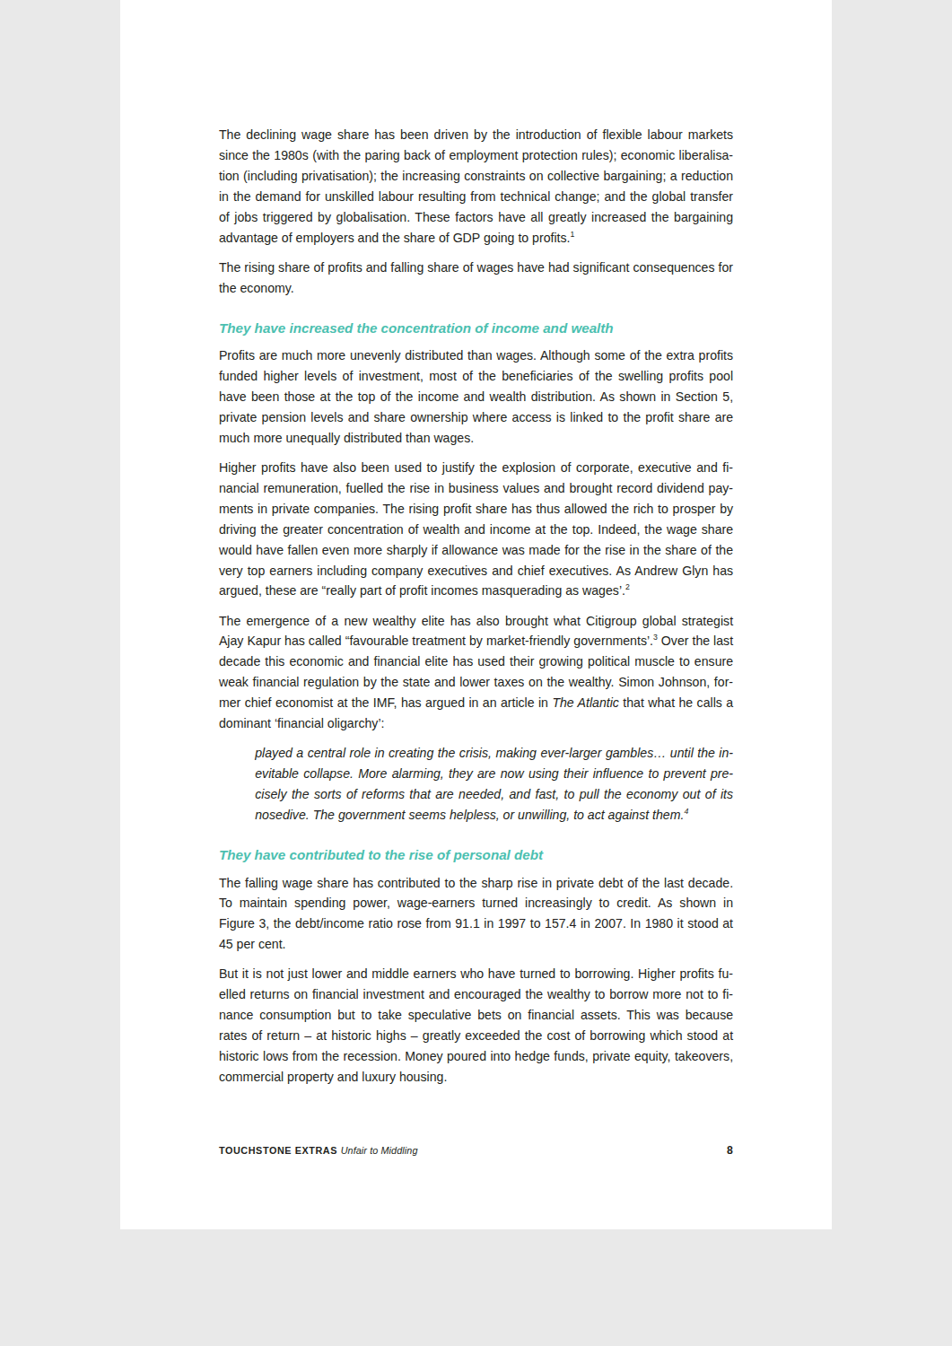The declining wage share has been driven by the introduction of flexible labour markets since the 1980s (with the paring back of employment protection rules); economic liberalisation (including privatisation); the increasing constraints on collective bargaining; a reduction in the demand for unskilled labour resulting from technical change; and the global transfer of jobs triggered by globalisation. These factors have all greatly increased the bargaining advantage of employers and the share of GDP going to profits.1
The rising share of profits and falling share of wages have had significant consequences for the economy.
They have increased the concentration of income and wealth
Profits are much more unevenly distributed than wages. Although some of the extra profits funded higher levels of investment, most of the beneficiaries of the swelling profits pool have been those at the top of the income and wealth distribution. As shown in Section 5, private pension levels and share ownership where access is linked to the profit share are much more unequally distributed than wages.
Higher profits have also been used to justify the explosion of corporate, executive and financial remuneration, fuelled the rise in business values and brought record dividend payments in private companies. The rising profit share has thus allowed the rich to prosper by driving the greater concentration of wealth and income at the top. Indeed, the wage share would have fallen even more sharply if allowance was made for the rise in the share of the very top earners including company executives and chief executives. As Andrew Glyn has argued, these are “really part of profit incomes masquerading as wages’.2
The emergence of a new wealthy elite has also brought what Citigroup global strategist Ajay Kapur has called “favourable treatment by market-friendly governments’.3 Over the last decade this economic and financial elite has used their growing political muscle to ensure weak financial regulation by the state and lower taxes on the wealthy. Simon Johnson, former chief economist at the IMF, has argued in an article in The Atlantic that what he calls a dominant ‘financial oligarchy’:
played a central role in creating the crisis, making ever-larger gambles… until the inevitable collapse. More alarming, they are now using their influence to prevent precisely the sorts of reforms that are needed, and fast, to pull the economy out of its nosedive. The government seems helpless, or unwilling, to act against them.4
They have contributed to the rise of personal debt
The falling wage share has contributed to the sharp rise in private debt of the last decade. To maintain spending power, wage-earners turned increasingly to credit. As shown in Figure 3, the debt/income ratio rose from 91.1 in 1997 to 157.4 in 2007. In 1980 it stood at 45 per cent.
But it is not just lower and middle earners who have turned to borrowing. Higher profits fuelled returns on financial investment and encouraged the wealthy to borrow more not to finance consumption but to take speculative bets on financial assets. This was because rates of return – at historic highs – greatly exceeded the cost of borrowing which stood at historic lows from the recession. Money poured into hedge funds, private equity, takeovers, commercial property and luxury housing.
TOUCHSTONE EXTRAS Unfair to Middling
8